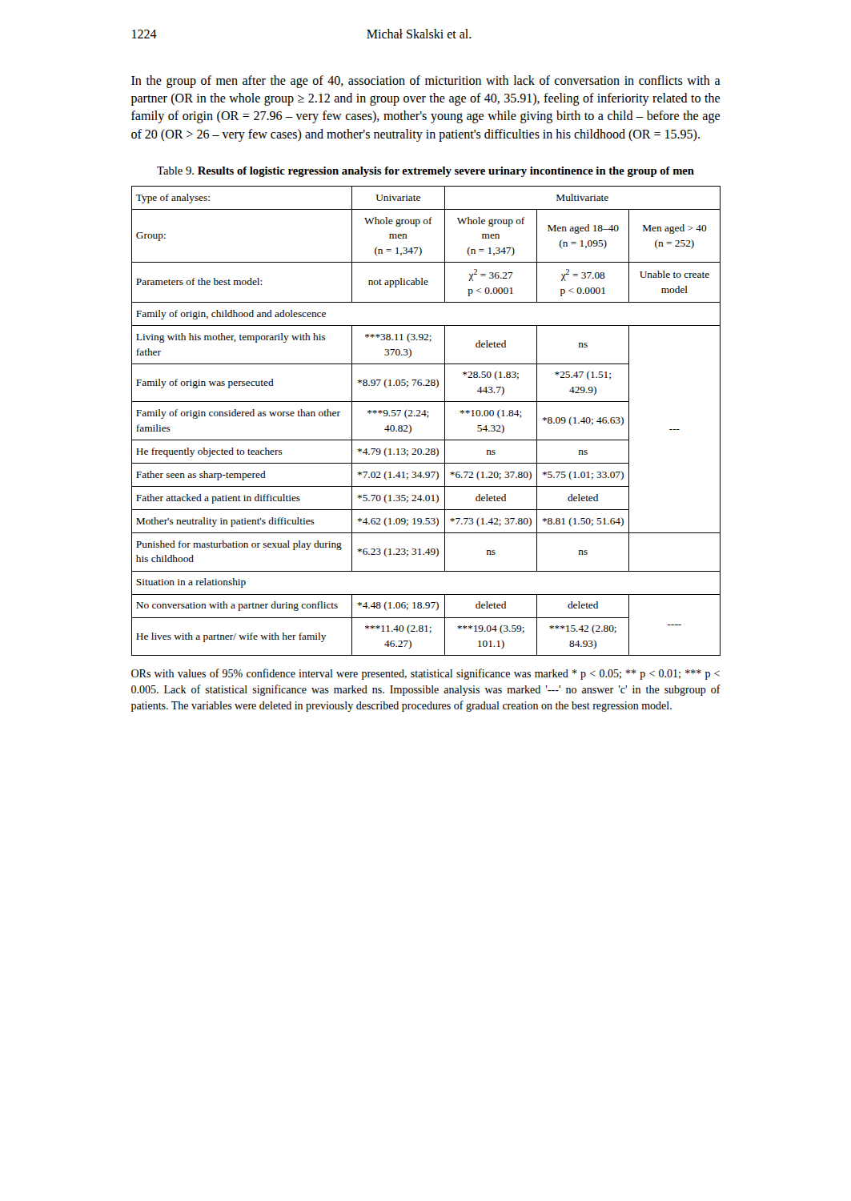1224 Michał Skalski et al.
In the group of men after the age of 40, association of micturition with lack of conversation in conflicts with a partner (OR in the whole group ≥ 2.12 and in group over the age of 40, 35.91), feeling of inferiority related to the family of origin (OR = 27.96 – very few cases), mother's young age while giving birth to a child – before the age of 20 (OR > 26 – very few cases) and mother's neutrality in patient's difficulties in his childhood (OR = 15.95).
Table 9. Results of logistic regression analysis for extremely severe urinary incontinence in the group of men
| Type of analyses: | Univariate | Multivariate |
| Group: | Whole group of men (n = 1,347) | Whole group of men (n = 1,347) | Men aged 18–40 (n = 1,095) | Men aged > 40 (n = 252) |
| Parameters of the best model: | not applicable | χ 2 = 36.27 p < 0.0001 | χ 2 = 37.08 p < 0.0001 | Unable to create model |
| Family of origin, childhood and adolescence |
| Living with his mother, temporarily with his father | ***38.11 (3.92; 370.3) | deleted | ns | --- |
| Family of origin was persecuted | *8.97 (1.05; 76.28) | *28.50 (1.83; 443.7) | *25.47 (1.51; 429.9) |
| Family of origin considered as worse than other families | ***9.57 (2.24; 40.82) | **10.00 (1.84; 54.32) | *8.09 (1.40; 46.63) |
| He frequently objected to teachers | *4.79 (1.13; 20.28) | ns | ns |
| Father seen as sharp-tempered | *7.02 (1.41; 34.97) | *6.72 (1.20; 37.80) | *5.75 (1.01; 33.07) |
| Father attacked a patient in difficulties | *5.70 (1.35; 24.01) | deleted | deleted |
| Mother's neutrality in patient's difficulties | *4.62 (1.09; 19.53) | *7.73 (1.42; 37.80) | *8.81 (1.50; 51.64) |
| Punished for masturbation or sexual play during his childhood | *6.23 (1.23; 31.49) | ns | ns | |
| Situation in a relationship |
| No conversation with a partner during conflicts | *4.48 (1.06; 18.97) | deleted | deleted | ---- |
| He lives with a partner/ wife with her family | ***11.40 (2.81; 46.27) | ***19.04 (3.59; 101.1) | ***15.42 (2.80; 84.93) |
ORs with values of 95% confidence interval were presented, statistical significance was marked * p < 0.05; ** p < 0.01; *** p < 0.005. Lack of statistical significance was marked ns. Impossible analysis was marked '---' no answer 'c' in the subgroup of patients. The variables were deleted in previously described procedures of gradual creation on the best regression model.